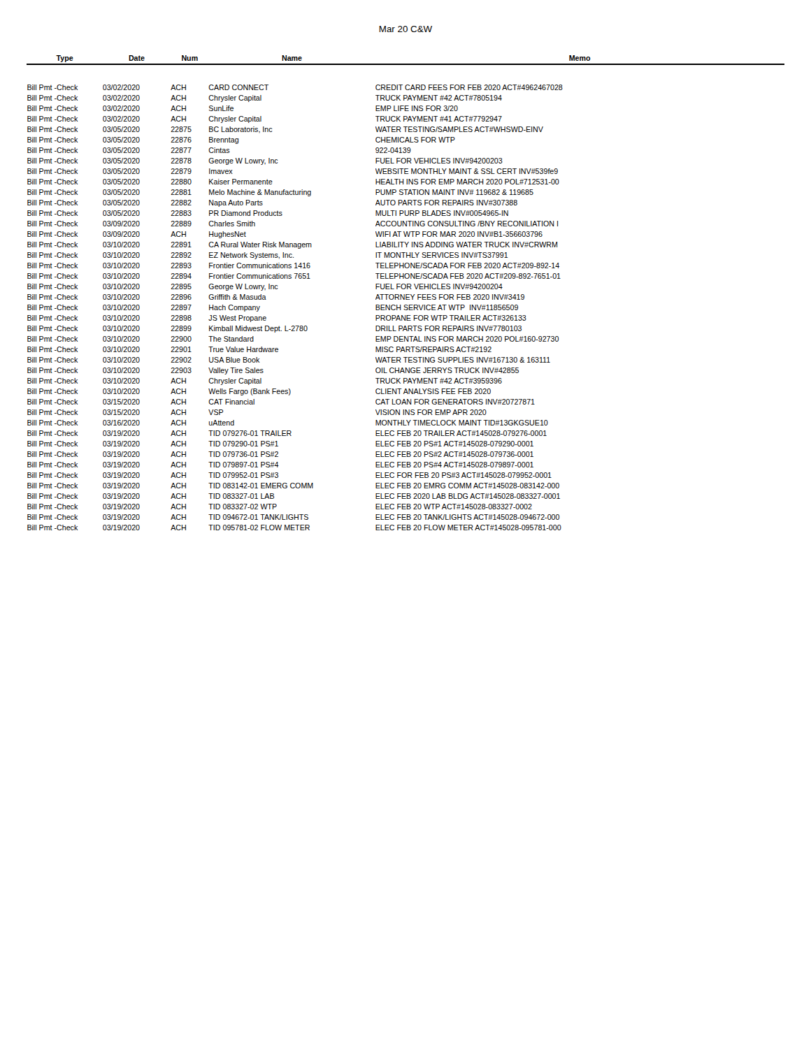Mar 20 C&W
| Type | Date | Num | Name | Memo |
| --- | --- | --- | --- | --- |
| Bill Pmt -Check | 03/02/2020 | ACH | CARD CONNECT | CREDIT CARD FEES FOR FEB 2020 ACT#4962467028 |
| Bill Pmt -Check | 03/02/2020 | ACH | Chrysler Capital | TRUCK PAYMENT #42 ACT#7805194 |
| Bill Pmt -Check | 03/02/2020 | ACH | SunLife | EMP LIFE INS FOR 3/20 |
| Bill Pmt -Check | 03/02/2020 | ACH | Chrysler Capital | TRUCK PAYMENT #41 ACT#7792947 |
| Bill Pmt -Check | 03/05/2020 | 22875 | BC Laboratoris, Inc | WATER TESTING/SAMPLES ACT#WHSWD-EINV |
| Bill Pmt -Check | 03/05/2020 | 22876 | Brenntag | CHEMICALS FOR WTP |
| Bill Pmt -Check | 03/05/2020 | 22877 | Cintas | 922-04139 |
| Bill Pmt -Check | 03/05/2020 | 22878 | George W Lowry, Inc | FUEL FOR VEHICLES INV#94200203 |
| Bill Pmt -Check | 03/05/2020 | 22879 | Imavex | WEBSITE MONTHLY MAINT & SSL CERT INV#539fe9 |
| Bill Pmt -Check | 03/05/2020 | 22880 | Kaiser Permanente | HEALTH INS FOR EMP MARCH 2020 POL#712531-00 |
| Bill Pmt -Check | 03/05/2020 | 22881 | Melo Machine & Manufacturing | PUMP STATION MAINT INV# 119682 & 119685 |
| Bill Pmt -Check | 03/05/2020 | 22882 | Napa Auto Parts | AUTO PARTS FOR REPAIRS INV#307388 |
| Bill Pmt -Check | 03/05/2020 | 22883 | PR Diamond Products | MULTI PURP BLADES INV#0054965-IN |
| Bill Pmt -Check | 03/09/2020 | 22889 | Charles Smith | ACCOUNTING CONSULTING /BNY RECONILIATION I |
| Bill Pmt -Check | 03/09/2020 | ACH | HughesNet | WIFI AT WTP FOR MAR 2020 INV#B1-356603796 |
| Bill Pmt -Check | 03/10/2020 | 22891 | CA Rural Water Risk Managem | LIABILITY INS ADDING WATER TRUCK INV#CRWRM |
| Bill Pmt -Check | 03/10/2020 | 22892 | EZ Network Systems, Inc. | IT MONTHLY SERVICES INV#TS37991 |
| Bill Pmt -Check | 03/10/2020 | 22893 | Frontier Communications 1416 | TELEPHONE/SCADA FOR FEB 2020 ACT#209-892-14 |
| Bill Pmt -Check | 03/10/2020 | 22894 | Frontier Communications 7651 | TELEPHONE/SCADA FEB 2020 ACT#209-892-7651-01 |
| Bill Pmt -Check | 03/10/2020 | 22895 | George W Lowry, Inc | FUEL FOR VEHICLES INV#94200204 |
| Bill Pmt -Check | 03/10/2020 | 22896 | Griffith & Masuda | ATTORNEY FEES FOR FEB 2020 INV#3419 |
| Bill Pmt -Check | 03/10/2020 | 22897 | Hach Company | BENCH SERVICE AT WTP INV#11856509 |
| Bill Pmt -Check | 03/10/2020 | 22898 | JS West Propane | PROPANE FOR WTP TRAILER ACT#326133 |
| Bill Pmt -Check | 03/10/2020 | 22899 | Kimball Midwest Dept. L-2780 | DRILL PARTS FOR REPAIRS INV#7780103 |
| Bill Pmt -Check | 03/10/2020 | 22900 | The Standard | EMP DENTAL INS FOR MARCH 2020 POL#160-92730 |
| Bill Pmt -Check | 03/10/2020 | 22901 | True Value Hardware | MISC PARTS/REPAIRS ACT#2192 |
| Bill Pmt -Check | 03/10/2020 | 22902 | USA Blue Book | WATER TESTING SUPPLIES INV#167130 & 163111 |
| Bill Pmt -Check | 03/10/2020 | 22903 | Valley Tire Sales | OIL CHANGE JERRYS TRUCK INV#42855 |
| Bill Pmt -Check | 03/10/2020 | ACH | Chrysler Capital | TRUCK PAYMENT #42 ACT#3959396 |
| Bill Pmt -Check | 03/10/2020 | ACH | Wells Fargo (Bank Fees) | CLIENT ANALYSIS FEE FEB 2020 |
| Bill Pmt -Check | 03/15/2020 | ACH | CAT Financial | CAT LOAN FOR GENERATORS INV#20727871 |
| Bill Pmt -Check | 03/15/2020 | ACH | VSP | VISION INS FOR EMP APR 2020 |
| Bill Pmt -Check | 03/16/2020 | ACH | uAttend | MONTHLY TIMECLOCK MAINT TID#13GKGSUE10 |
| Bill Pmt -Check | 03/19/2020 | ACH | TID 079276-01 TRAILER | ELEC FEB 20 TRAILER ACT#145028-079276-0001 |
| Bill Pmt -Check | 03/19/2020 | ACH | TID 079290-01 PS#1 | ELEC FEB 20 PS#1 ACT#145028-079290-0001 |
| Bill Pmt -Check | 03/19/2020 | ACH | TID 079736-01 PS#2 | ELEC FEB 20 PS#2 ACT#145028-079736-0001 |
| Bill Pmt -Check | 03/19/2020 | ACH | TID 079897-01 PS#4 | ELEC FEB 20 PS#4 ACT#145028-079897-0001 |
| Bill Pmt -Check | 03/19/2020 | ACH | TID 079952-01 PS#3 | ELEC FOR FEB 20 PS#3 ACT#145028-079952-0001 |
| Bill Pmt -Check | 03/19/2020 | ACH | TID 083142-01 EMERG COMM | ELEC FEB 20 EMRG COMM ACT#145028-083142-000 |
| Bill Pmt -Check | 03/19/2020 | ACH | TID 083327-01 LAB | ELEC FEB 2020 LAB BLDG ACT#145028-083327-0001 |
| Bill Pmt -Check | 03/19/2020 | ACH | TID 083327-02 WTP | ELEC FEB 20 WTP ACT#145028-083327-0002 |
| Bill Pmt -Check | 03/19/2020 | ACH | TID 094672-01 TANK/LIGHTS | ELEC FEB 20 TANK/LIGHTS ACT#145028-094672-000 |
| Bill Pmt -Check | 03/19/2020 | ACH | TID 095781-02 FLOW METER | ELEC FEB 20 FLOW METER ACT#145028-095781-000 |